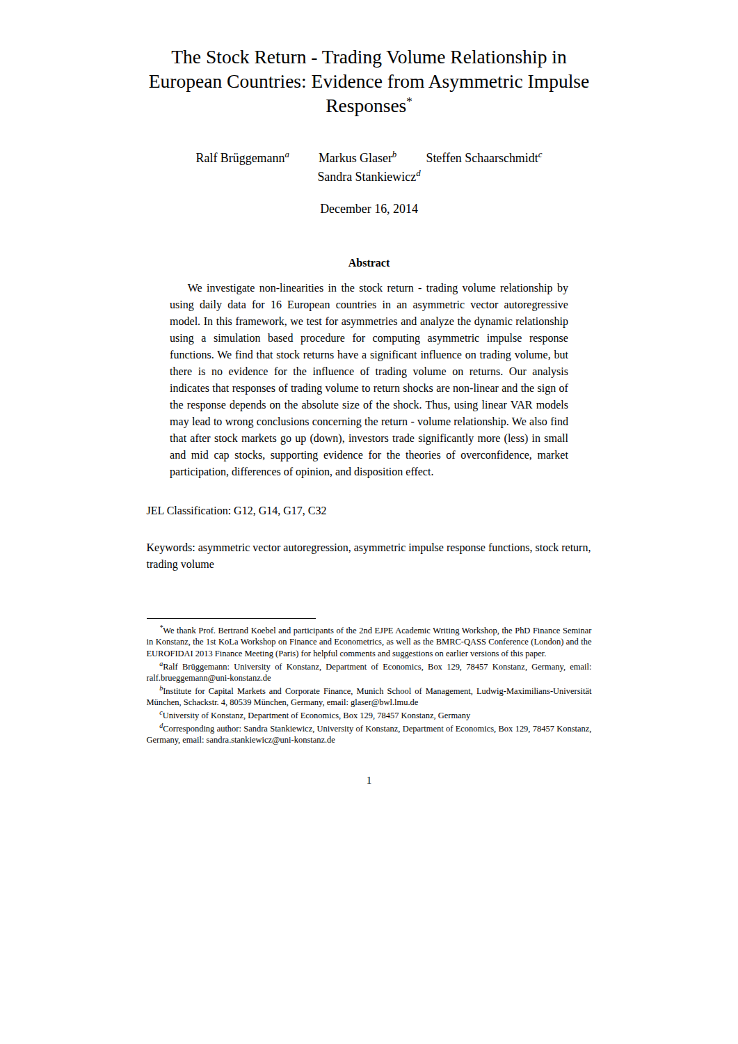The Stock Return - Trading Volume Relationship in European Countries: Evidence from Asymmetric Impulse Responses*
Ralf Brüggemanna Markus Glaserb Steffen Schaarschmidtc Sandra Stankiewiczd
December 16, 2014
Abstract
We investigate non-linearities in the stock return - trading volume relationship by using daily data for 16 European countries in an asymmetric vector autoregressive model. In this framework, we test for asymmetries and analyze the dynamic relationship using a simulation based procedure for computing asymmetric impulse response functions. We find that stock returns have a significant influence on trading volume, but there is no evidence for the influence of trading volume on returns. Our analysis indicates that responses of trading volume to return shocks are non-linear and the sign of the response depends on the absolute size of the shock. Thus, using linear VAR models may lead to wrong conclusions concerning the return - volume relationship. We also find that after stock markets go up (down), investors trade significantly more (less) in small and mid cap stocks, supporting evidence for the theories of overconfidence, market participation, differences of opinion, and disposition effect.
JEL Classification: G12, G14, G17, C32
Keywords: asymmetric vector autoregression, asymmetric impulse response functions, stock return, trading volume
*We thank Prof. Bertrand Koebel and participants of the 2nd EJPE Academic Writing Workshop, the PhD Finance Seminar in Konstanz, the 1st KoLa Workshop on Finance and Econometrics, as well as the BMRC-QASS Conference (London) and the EUROFIDAI 2013 Finance Meeting (Paris) for helpful comments and suggestions on earlier versions of this paper.
aRalf Brüggemann: University of Konstanz, Department of Economics, Box 129, 78457 Konstanz, Germany, email: ralf.brueggemann@uni-konstanz.de
bInstitute for Capital Markets and Corporate Finance, Munich School of Management, Ludwig-Maximilians-Universität München, Schackstr. 4, 80539 München, Germany, email: glaser@bwl.lmu.de
cUniversity of Konstanz, Department of Economics, Box 129, 78457 Konstanz, Germany
dCorresponding author: Sandra Stankiewicz, University of Konstanz, Department of Economics, Box 129, 78457 Konstanz, Germany, email: sandra.stankiewicz@uni-konstanz.de
1